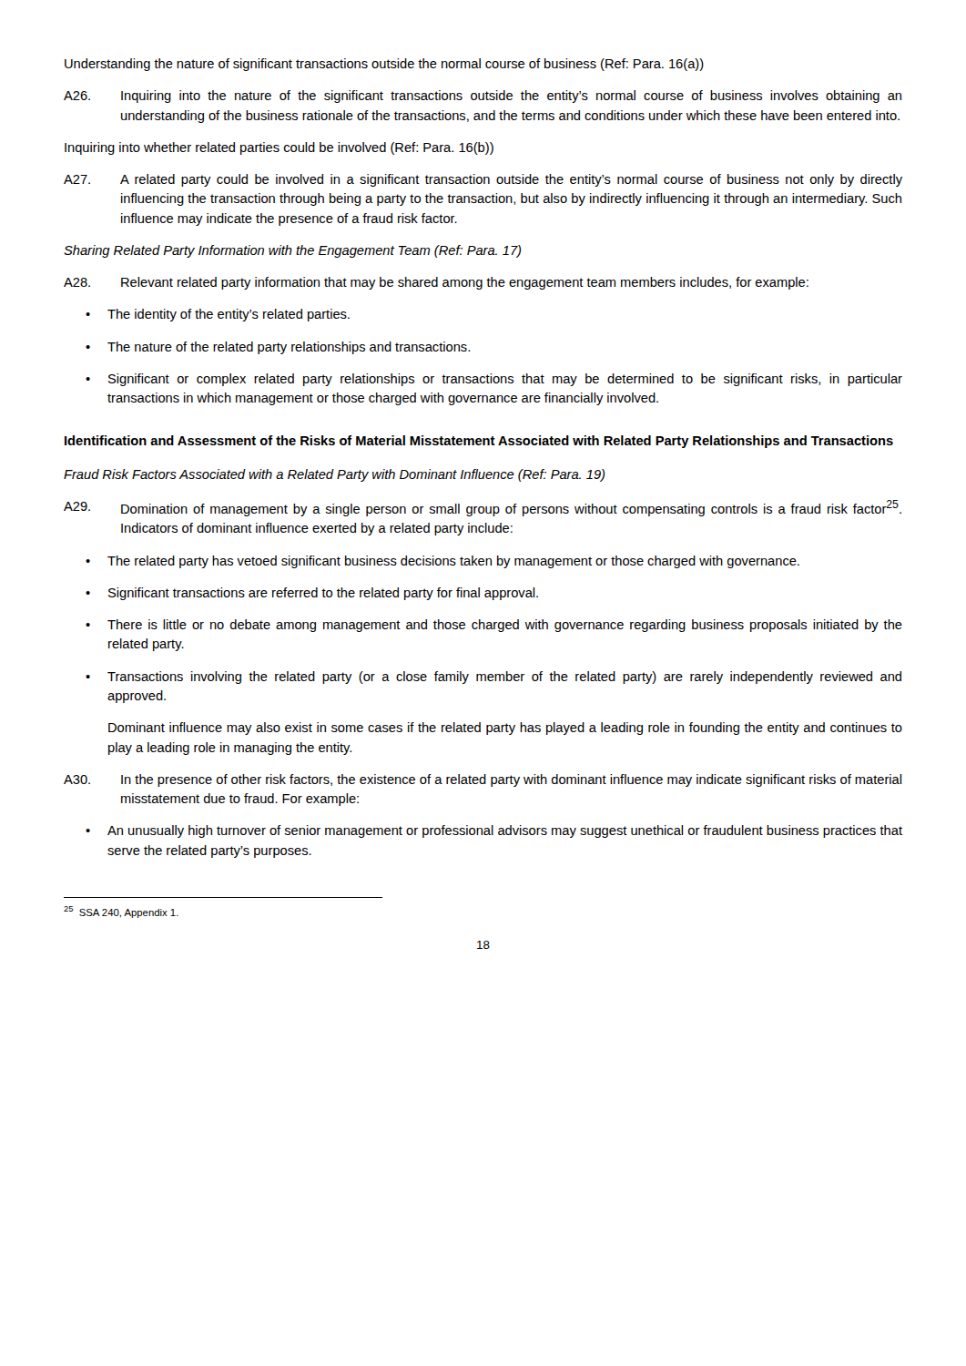Understanding the nature of significant transactions outside the normal course of business (Ref: Para. 16(a))
A26.
Inquiring into the nature of the significant transactions outside the entity’s normal course of business involves obtaining an understanding of the business rationale of the transactions, and the terms and conditions under which these have been entered into.
Inquiring into whether related parties could be involved (Ref: Para. 16(b))
A27.
A related party could be involved in a significant transaction outside the entity’s normal course of business not only by directly influencing the transaction through being a party to the transaction, but also by indirectly influencing it through an intermediary. Such influence may indicate the presence of a fraud risk factor.
Sharing Related Party Information with the Engagement Team (Ref: Para. 17)
A28.
Relevant related party information that may be shared among the engagement team members includes, for example:
The identity of the entity’s related parties.
The nature of the related party relationships and transactions.
Significant or complex related party relationships or transactions that may be determined to be significant risks, in particular transactions in which management or those charged with governance are financially involved.
Identification and Assessment of the Risks of Material Misstatement Associated with Related Party Relationships and Transactions
Fraud Risk Factors Associated with a Related Party with Dominant Influence (Ref: Para. 19)
A29.
Domination of management by a single person or small group of persons without compensating controls is a fraud risk factor25. Indicators of dominant influence exerted by a related party include:
The related party has vetoed significant business decisions taken by management or those charged with governance.
Significant transactions are referred to the related party for final approval.
There is little or no debate among management and those charged with governance regarding business proposals initiated by the related party.
Transactions involving the related party (or a close family member of the related party) are rarely independently reviewed and approved.
Dominant influence may also exist in some cases if the related party has played a leading role in founding the entity and continues to play a leading role in managing the entity.
A30.
In the presence of other risk factors, the existence of a related party with dominant influence may indicate significant risks of material misstatement due to fraud. For example:
An unusually high turnover of senior management or professional advisors may suggest unethical or fraudulent business practices that serve the related party’s purposes.
25 SSA 240, Appendix 1.
18